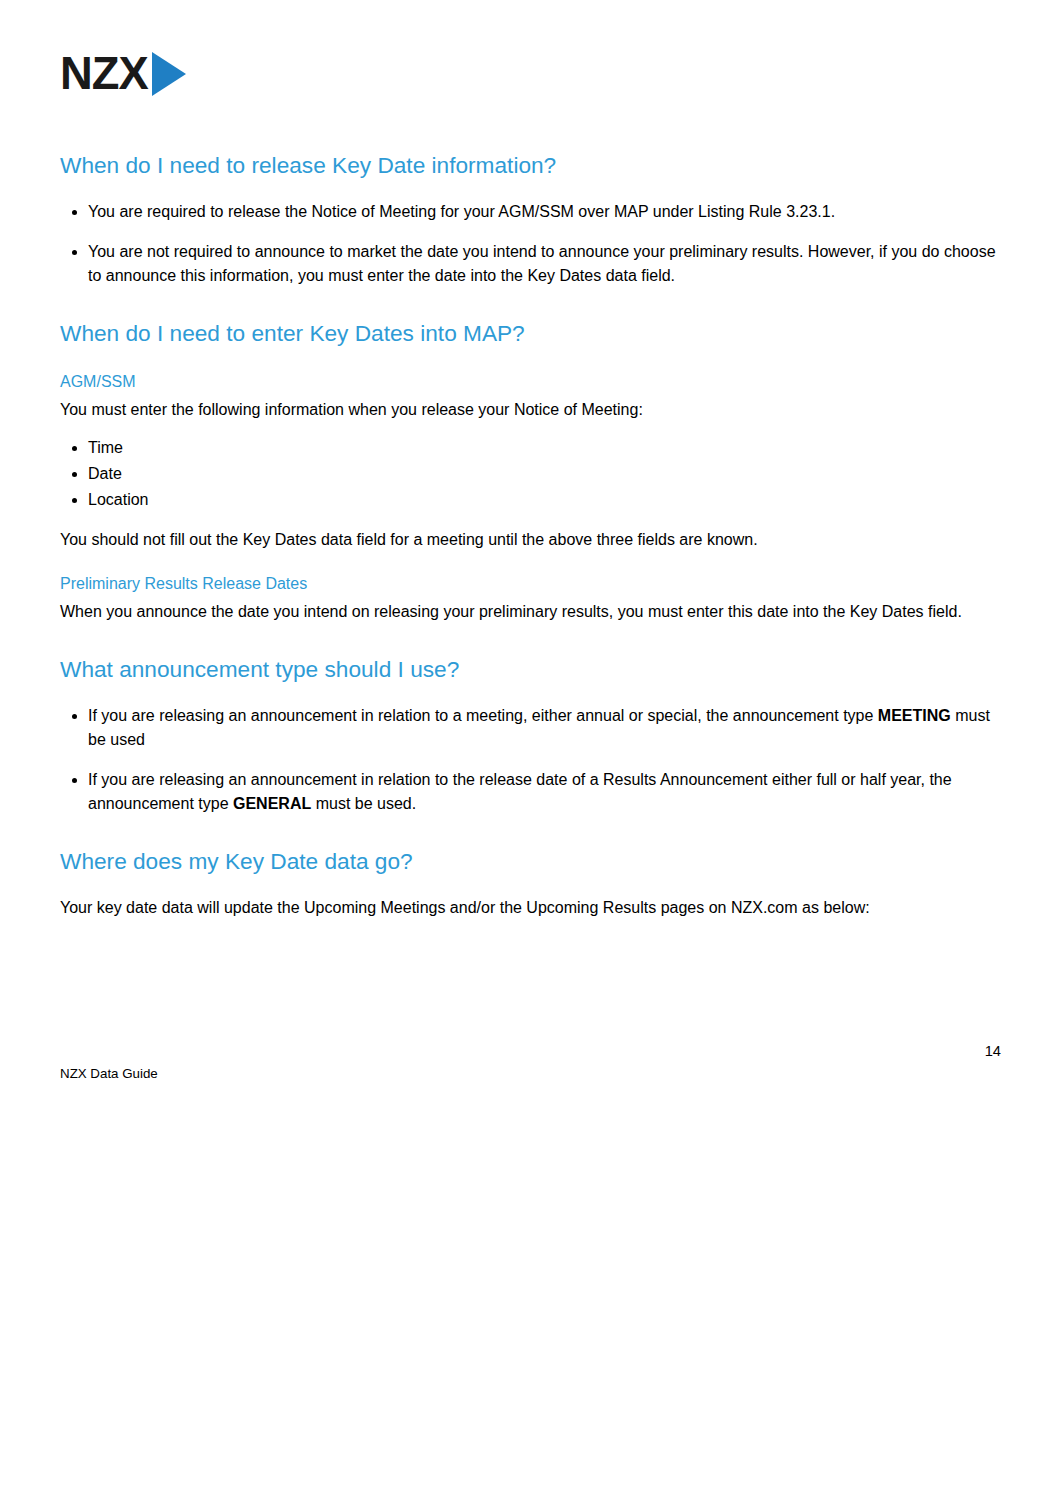NZX
When do I need to release Key Date information?
You are required to release the Notice of Meeting for your AGM/SSM over MAP under Listing Rule 3.23.1.
You are not required to announce to market the date you intend to announce your preliminary results. However, if you do choose to announce this information, you must enter the date into the Key Dates data field.
When do I need to enter Key Dates into MAP?
AGM/SSM
You must enter the following information when you release your Notice of Meeting:
Time
Date
Location
You should not fill out the Key Dates data field for a meeting until the above three fields are known.
Preliminary Results Release Dates
When you announce the date you intend on releasing your preliminary results, you must enter this date into the Key Dates field.
What announcement type should I use?
If you are releasing an announcement in relation to a meeting, either annual or special, the announcement type MEETING must be used
If you are releasing an announcement in relation to the release date of a Results Announcement either full or half year, the announcement type GENERAL must be used.
Where does my Key Date data go?
Your key date data will update the Upcoming Meetings and/or the Upcoming Results pages on NZX.com as below:
14
NZX Data Guide